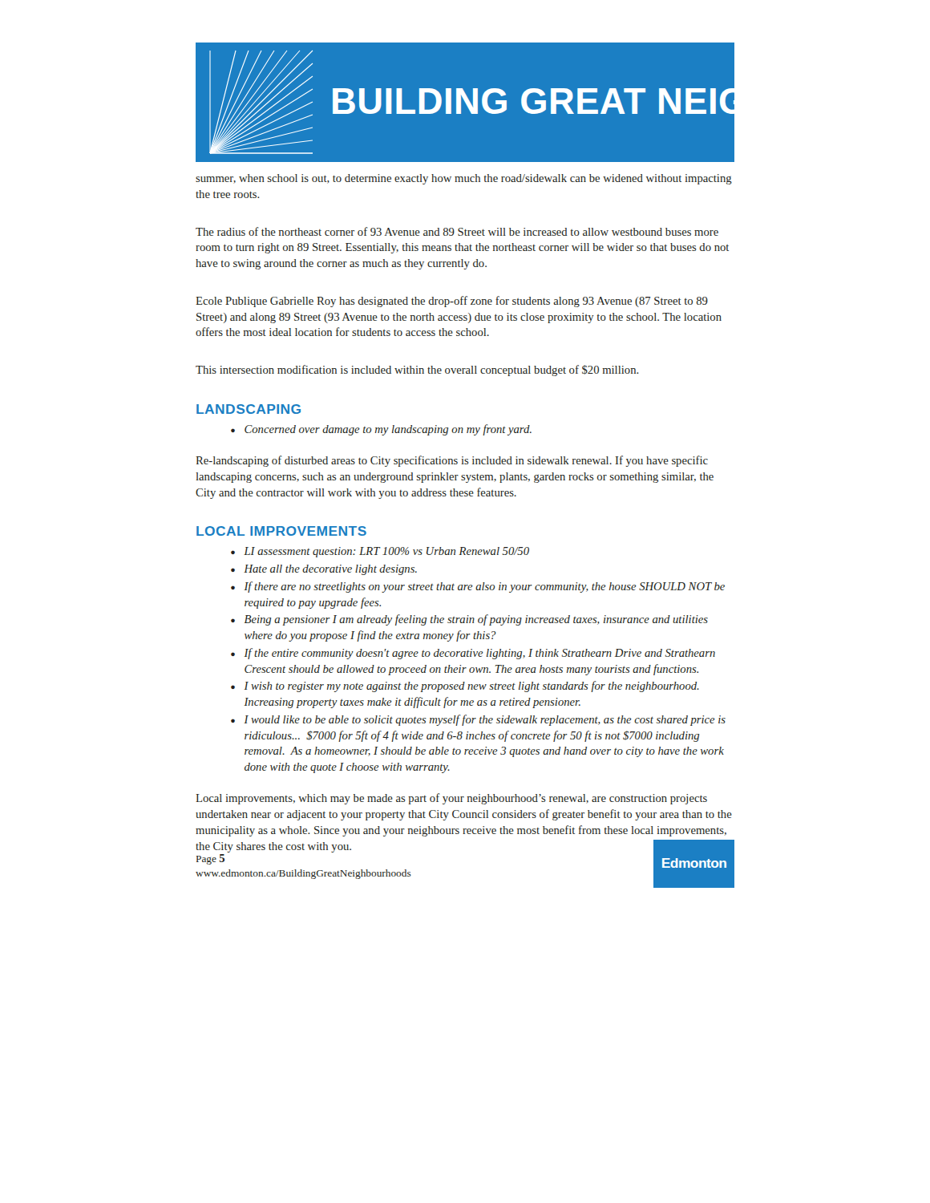BUILDING GREAT NEIGHBOURHOODS
summer, when school is out, to determine exactly how much the road/sidewalk can be widened without impacting the tree roots.
The radius of the northeast corner of 93 Avenue and 89 Street will be increased to allow westbound buses more room to turn right on 89 Street. Essentially, this means that the northeast corner will be wider so that buses do not have to swing around the corner as much as they currently do.
Ecole Publique Gabrielle Roy has designated the drop-off zone for students along 93 Avenue (87 Street to 89 Street) and along 89 Street (93 Avenue to the north access) due to its close proximity to the school. The location offers the most ideal location for students to access the school.
This intersection modification is included within the overall conceptual budget of $20 million.
LANDSCAPING
Concerned over damage to my landscaping on my front yard.
Re-landscaping of disturbed areas to City specifications is included in sidewalk renewal. If you have specific landscaping concerns, such as an underground sprinkler system, plants, garden rocks or something similar, the City and the contractor will work with you to address these features.
LOCAL IMPROVEMENTS
LI assessment question: LRT 100% vs Urban Renewal 50/50
Hate all the decorative light designs.
If there are no streetlights on your street that are also in your community, the house SHOULD NOT be required to pay upgrade fees.
Being a pensioner I am already feeling the strain of paying increased taxes, insurance and utilities where do you propose I find the extra money for this?
If the entire community doesn't agree to decorative lighting, I think Strathearn Drive and Strathearn Crescent should be allowed to proceed on their own. The area hosts many tourists and functions.
I wish to register my note against the proposed new street light standards for the neighbourhood. Increasing property taxes make it difficult for me as a retired pensioner.
I would like to be able to solicit quotes myself for the sidewalk replacement, as the cost shared price is ridiculous... $7000 for 5ft of 4 ft wide and 6-8 inches of concrete for 50 ft is not $7000 including removal. As a homeowner, I should be able to receive 3 quotes and hand over to city to have the work done with the quote I choose with warranty.
Local improvements, which may be made as part of your neighbourhood’s renewal, are construction projects undertaken near or adjacent to your property that City Council considers of greater benefit to your area than to the municipality as a whole. Since you and your neighbours receive the most benefit from these local improvements, the City shares the cost with you.
Page 5
www.edmonton.ca/BuildingGreatNeighbourhoods
Edmonton